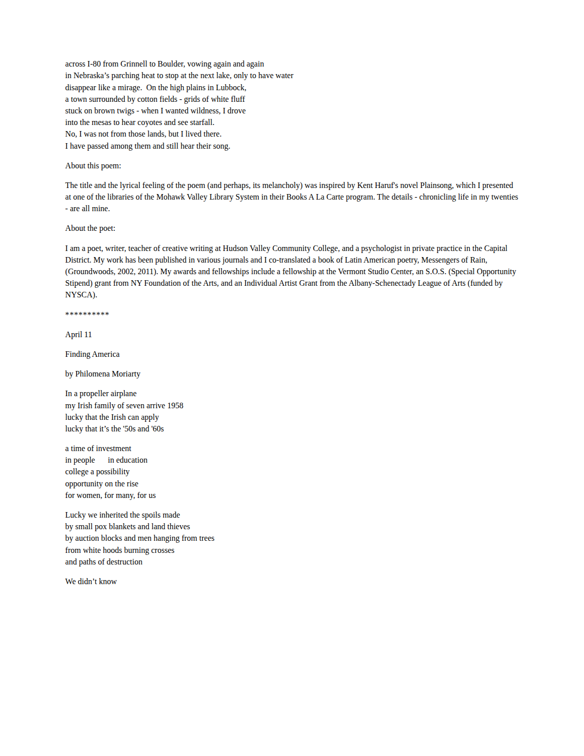across I-80 from Grinnell to Boulder, vowing again and again
in Nebraska’s parching heat to stop at the next lake, only to have water
disappear like a mirage. On the high plains in Lubbock,
a town surrounded by cotton fields - grids of white fluff
stuck on brown twigs - when I wanted wildness, I drove
into the mesas to hear coyotes and see starfall.
No, I was not from those lands, but I lived there.
I have passed among them and still hear their song.
About this poem:
The title and the lyrical feeling of the poem (and perhaps, its melancholy) was inspired by Kent Haruf's novel Plainsong, which I presented at one of the libraries of the Mohawk Valley Library System in their Books A La Carte program. The details - chronicling life in my twenties - are all mine.
About the poet:
I am a poet, writer, teacher of creative writing at Hudson Valley Community College, and a psychologist in private practice in the Capital District. My work has been published in various journals and I co-translated a book of Latin American poetry, Messengers of Rain, (Groundwoods, 2002, 2011). My awards and fellowships include a fellowship at the Vermont Studio Center, an S.O.S. (Special Opportunity Stipend) grant from NY Foundation of the Arts, and an Individual Artist Grant from the Albany-Schenectady League of Arts (funded by NYSCA).
**********
April 11
Finding America
by Philomena Moriarty
In a propeller airplane
my Irish family of seven arrive 1958
lucky that the Irish can apply
lucky that it’s the '50s and '60s
a time of investment
in people in education
college a possibility
opportunity on the rise
for women, for many, for us
Lucky we inherited the spoils made
by small pox blankets and land thieves
by auction blocks and men hanging from trees
from white hoods burning crosses
and paths of destruction
We didn’t know